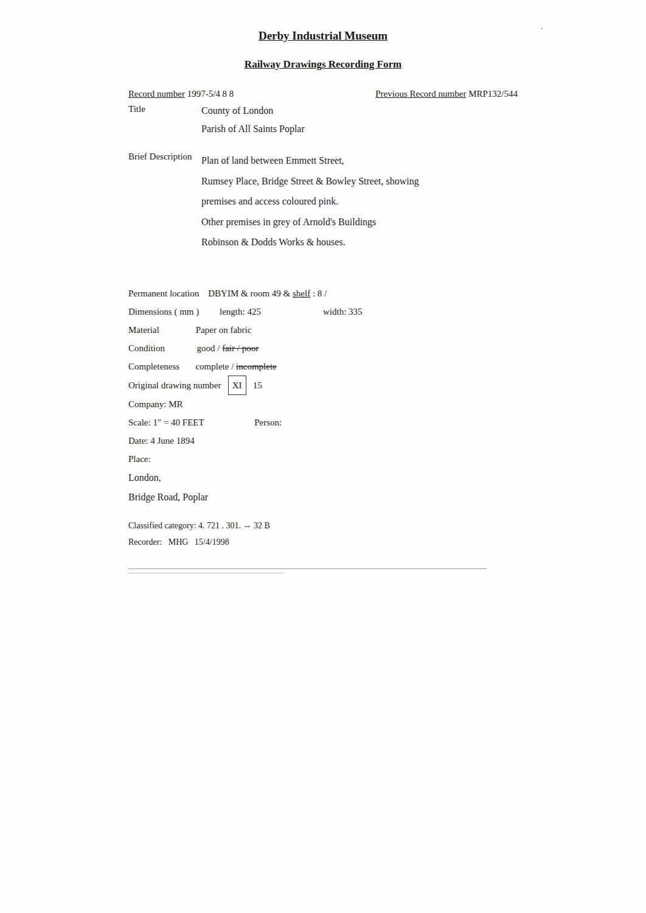·
Derby Industrial Museum
Railway Drawings Recording Form
Record number 1997-5/4 8 8 Previous Record number MRP132/544
Title County of London
Parish of All Saints Poplar
Brief Description Plan of land between Emmett Street,
Rumsey Place, Bridge Street & Bowley Street, showing
premises and access coloured pink.
Other premises in grey of Arnold's Buildings
Robinson & Dodds Works & houses.
Permanent location DBYIM & room 49 & shelf : 8 /
Dimensions ( mm ) length: 425 width: 335
Material Paper on fabric
Condition good / fair / poor
Completeness complete / incomplete
Original drawing number XI 15
Company: MR
Scale: 1″ = 40 FEET Person:
Date: 4 June 1894
Place:
London,
Bridge Road, Poplar
Classified category: 4. 721 . 301. ⇔ 32 B
Recorder: MHG 15/4/1998